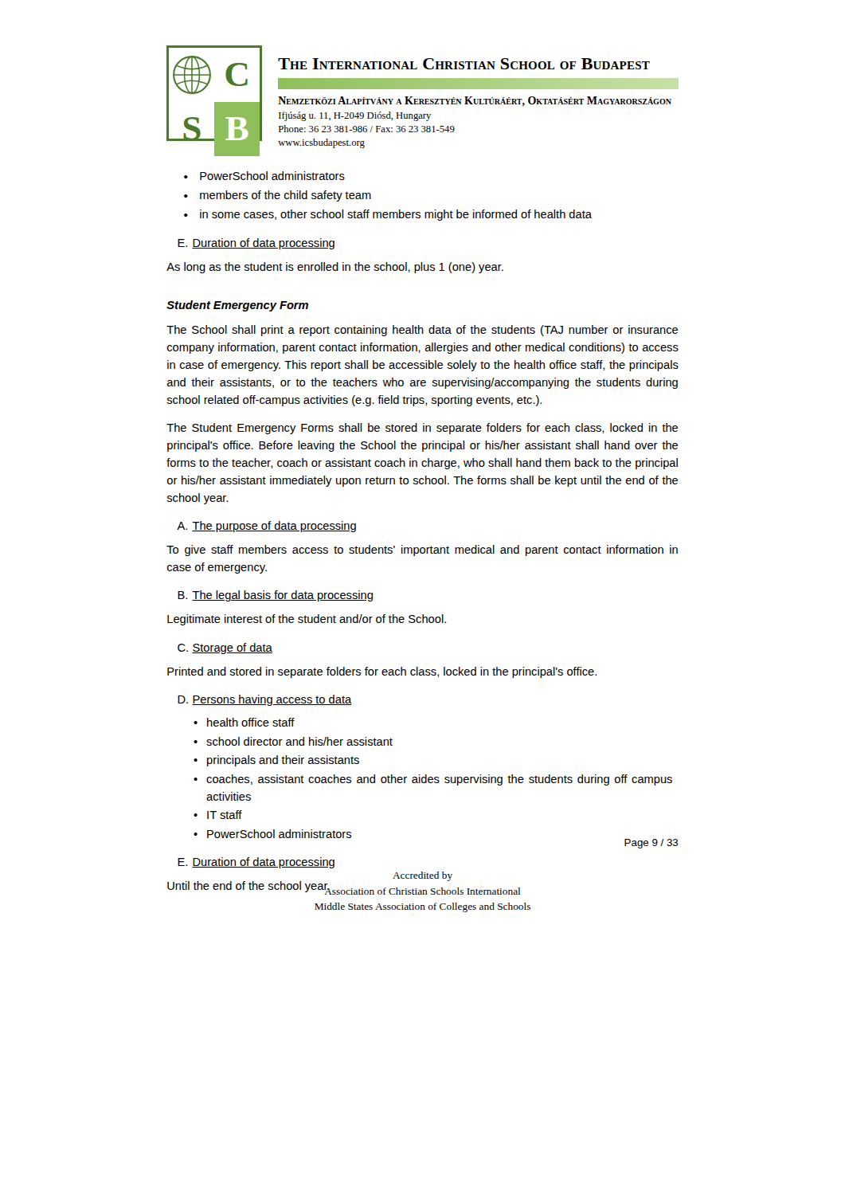C
S
B
The International Christian School of Budapest
Nemzetközi Alapítvány a Keresztyén Kultúráért, Oktatásért Magyarországon
Ifjúság u. 11, H-2049 Diósd, Hungary
Phone: 36 23 381-986 / Fax: 36 23 381-549
www.icsbudapest.org
PowerSchool administrators
members of the child safety team
in some cases, other school staff members might be informed of health data
E. Duration of data processing
As long as the student is enrolled in the school, plus 1 (one) year.
Student Emergency Form
The School shall print a report containing health data of the students (TAJ number or insurance company information, parent contact information, allergies and other medical conditions) to access in case of emergency. This report shall be accessible solely to the health office staff, the principals and their assistants, or to the teachers who are supervising/accompanying the students during school related off-campus activities (e.g. field trips, sporting events, etc.).
The Student Emergency Forms shall be stored in separate folders for each class, locked in the principal's office. Before leaving the School the principal or his/her assistant shall hand over the forms to the teacher, coach or assistant coach in charge, who shall hand them back to the principal or his/her assistant immediately upon return to school. The forms shall be kept until the end of the school year.
A. The purpose of data processing
To give staff members access to students' important medical and parent contact information in case of emergency.
B. The legal basis for data processing
Legitimate interest of the student and/or of the School.
C. Storage of data
Printed and stored in separate folders for each class, locked in the principal's office.
D. Persons having access to data
health office staff
school director and his/her assistant
principals and their assistants
coaches, assistant coaches and other aides supervising the students during off campus activities
IT staff
PowerSchool administrators
E. Duration of data processing
Until the end of the school year.
Page 9 / 33
Accredited by
Association of Christian Schools International
Middle States Association of Colleges and Schools